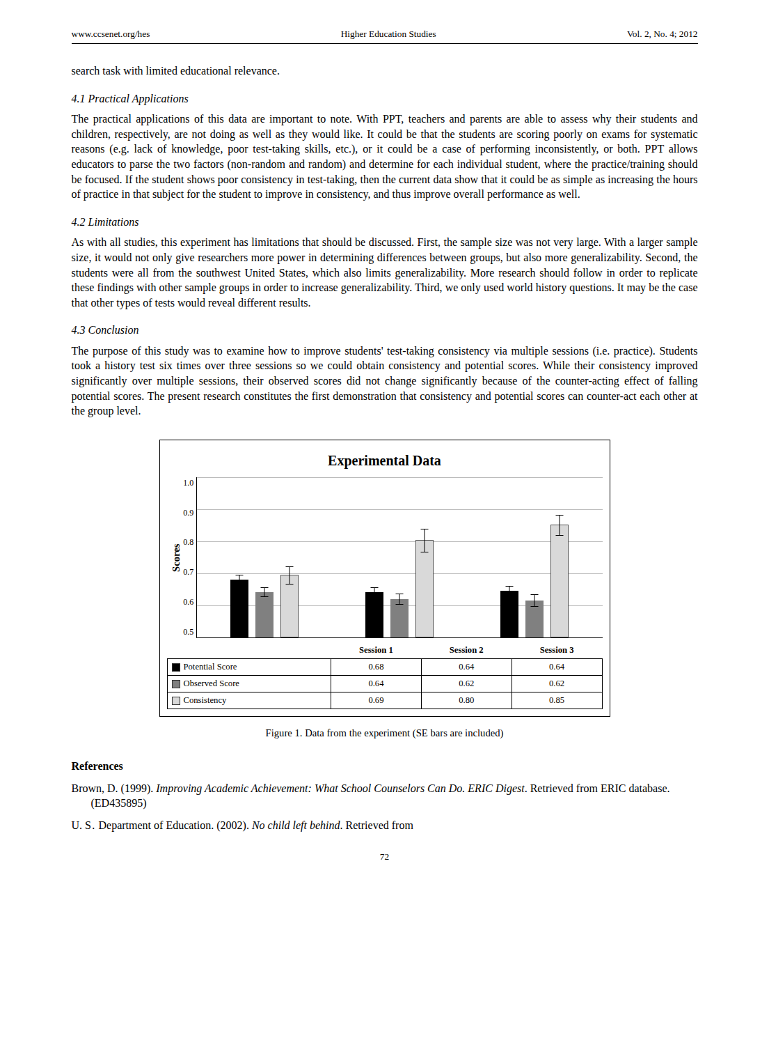www.ccsenet.org/hes
Higher Education Studies
Vol. 2, No. 4; 2012
search task with limited educational relevance.
4.1 Practical Applications
The practical applications of this data are important to note. With PPT, teachers and parents are able to assess why their students and children, respectively, are not doing as well as they would like. It could be that the students are scoring poorly on exams for systematic reasons (e.g. lack of knowledge, poor test-taking skills, etc.), or it could be a case of performing inconsistently, or both. PPT allows educators to parse the two factors (non-random and random) and determine for each individual student, where the practice/training should be focused. If the student shows poor consistency in test-taking, then the current data show that it could be as simple as increasing the hours of practice in that subject for the student to improve in consistency, and thus improve overall performance as well.
4.2 Limitations
As with all studies, this experiment has limitations that should be discussed. First, the sample size was not very large. With a larger sample size, it would not only give researchers more power in determining differences between groups, but also more generalizability. Second, the students were all from the southwest United States, which also limits generalizability. More research should follow in order to replicate these findings with other sample groups in order to increase generalizability. Third, we only used world history questions. It may be the case that other types of tests would reveal different results.
4.3 Conclusion
The purpose of this study was to examine how to improve students' test-taking consistency via multiple sessions (i.e. practice). Students took a history test six times over three sessions so we could obtain consistency and potential scores. While their consistency improved significantly over multiple sessions, their observed scores did not change significantly because of the counter-acting effect of falling potential scores. The present research constitutes the first demonstration that consistency and potential scores can counter-act each other at the group level.
Experimental Data
Scores
1.0 0.9 0.8 0.7 0.6 0.5
| | Session 1 | Session 2 | Session 3 |
| --- | --- | --- | --- |
| Potential Score | 0.68 | 0.64 | 0.64 |
| Observed Score | 0.64 | 0.62 | 0.62 |
| Consistency | 0.69 | 0.80 | 0.85 |
Figure 1. Data from the experiment (SE bars are included)
References
Brown, D. (1999). Improving Academic Achievement: What School Counselors Can Do. ERIC Digest. Retrieved from ERIC database. (ED435895)
U. S. Department of Education. (2002). No child left behind. Retrieved from
72